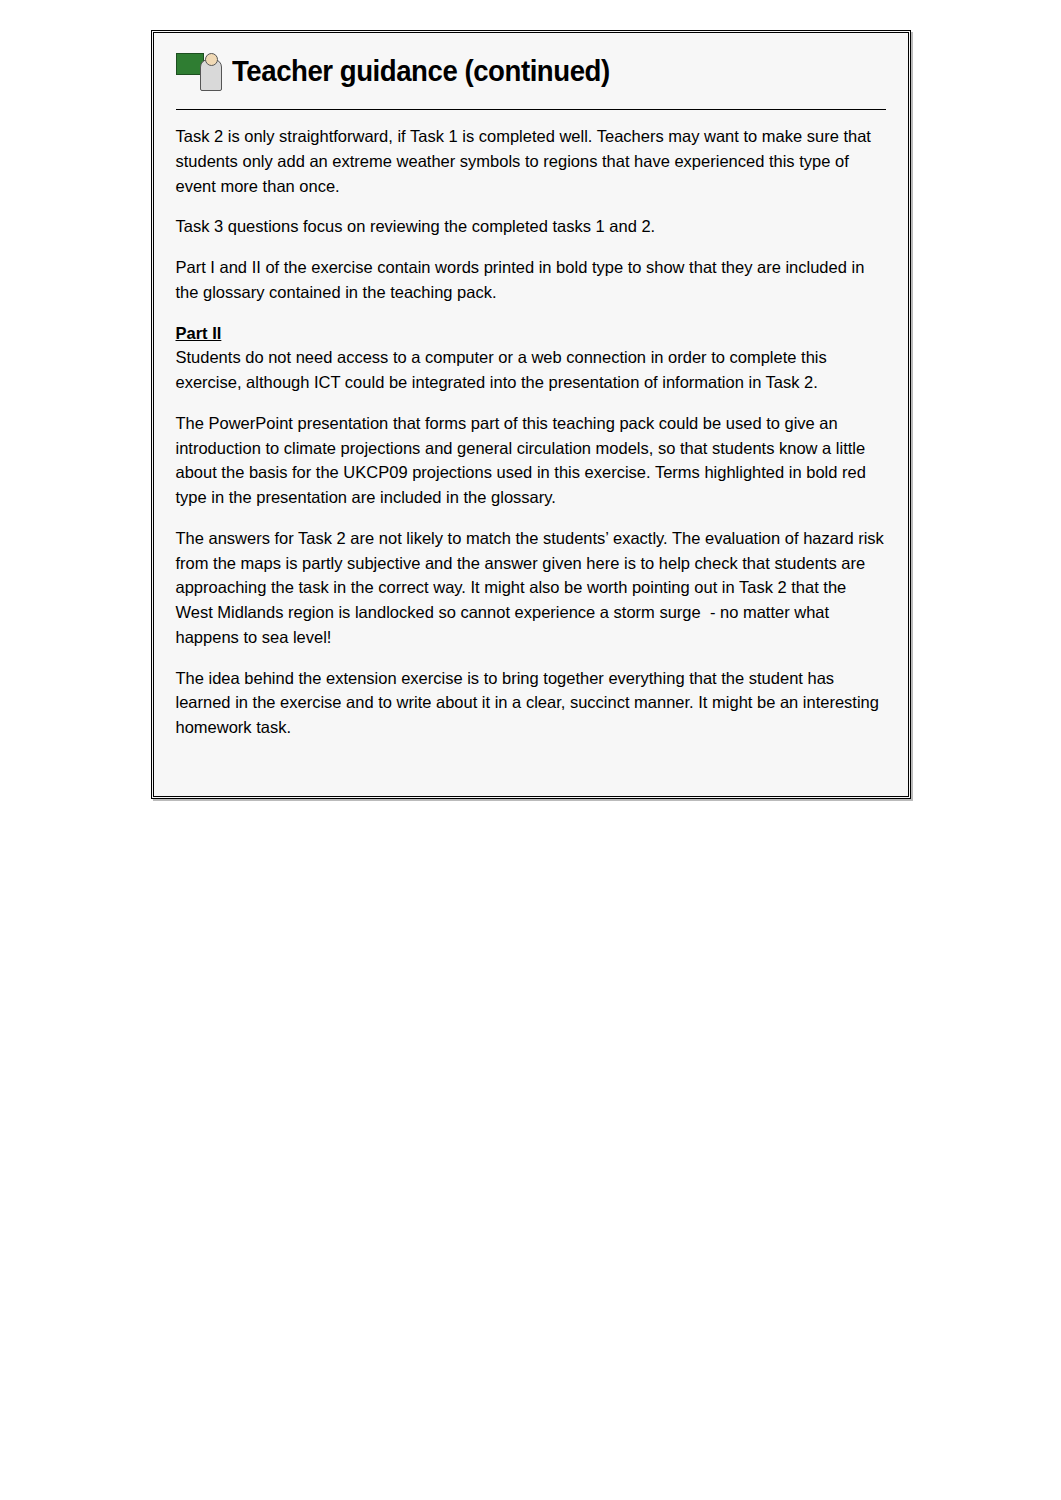Teacher guidance (continued)
Task 2 is only straightforward, if Task 1 is completed well. Teachers may want to make sure that students only add an extreme weather symbols to regions that have experienced this type of event more than once.
Task 3 questions focus on reviewing the completed tasks 1 and 2.
Part I and II of the exercise contain words printed in bold type to show that they are included in the glossary contained in the teaching pack.
Part II
Students do not need access to a computer or a web connection in order to complete this exercise, although ICT could be integrated into the presentation of information in Task 2.
The PowerPoint presentation that forms part of this teaching pack could be used to give an introduction to climate projections and general circulation models, so that students know a little about the basis for the UKCP09 projections used in this exercise. Terms highlighted in bold red type in the presentation are included in the glossary.
The answers for Task 2 are not likely to match the students’ exactly. The evaluation of hazard risk from the maps is partly subjective and the answer given here is to help check that students are approaching the task in the correct way. It might also be worth pointing out in Task 2 that the West Midlands region is landlocked so cannot experience a storm surge - no matter what happens to sea level!
The idea behind the extension exercise is to bring together everything that the student has learned in the exercise and to write about it in a clear, succinct manner. It might be an interesting homework task.